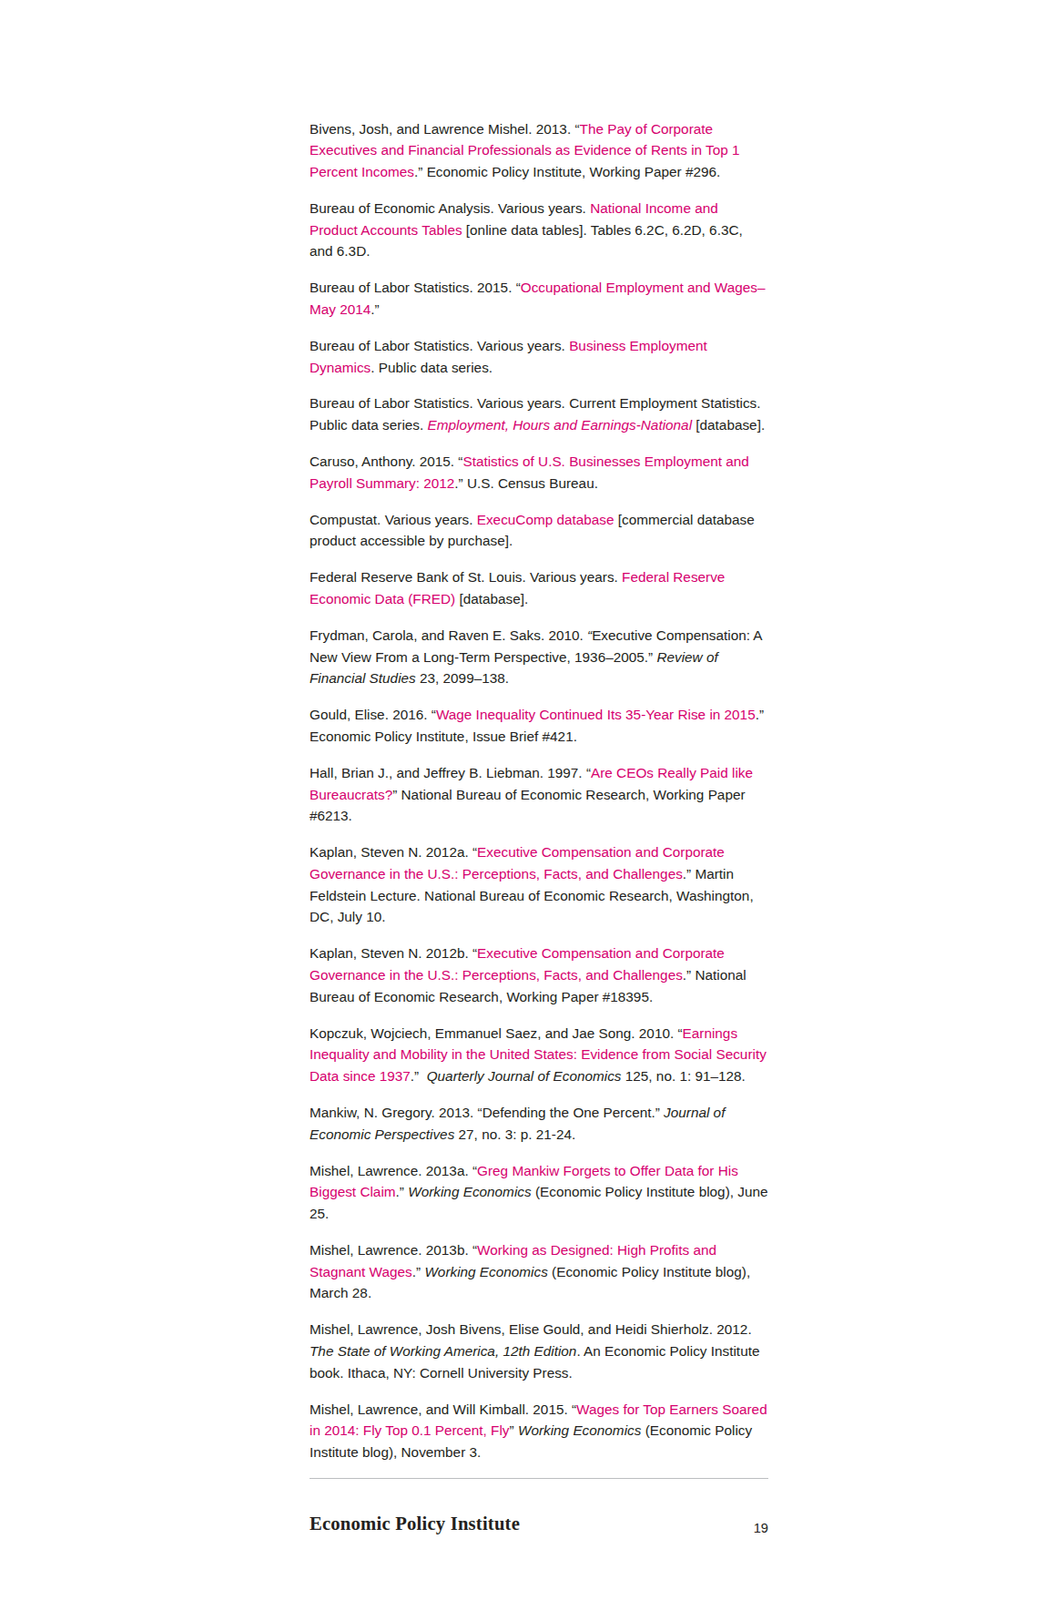Bivens, Josh, and Lawrence Mishel. 2013. “The Pay of Corporate Executives and Financial Professionals as Evidence of Rents in Top 1 Percent Incomes.” Economic Policy Institute, Working Paper #296.
Bureau of Economic Analysis. Various years. National Income and Product Accounts Tables [online data tables]. Tables 6.2C, 6.2D, 6.3C, and 6.3D.
Bureau of Labor Statistics. 2015. “Occupational Employment and Wages–May 2014.”
Bureau of Labor Statistics. Various years. Business Employment Dynamics. Public data series.
Bureau of Labor Statistics. Various years. Current Employment Statistics. Public data series. Employment, Hours and Earnings-National [database].
Caruso, Anthony. 2015. “Statistics of U.S. Businesses Employment and Payroll Summary: 2012.” U.S. Census Bureau.
Compustat. Various years. ExecuComp database [commercial database product accessible by purchase].
Federal Reserve Bank of St. Louis. Various years. Federal Reserve Economic Data (FRED) [database].
Frydman, Carola, and Raven E. Saks. 2010. “Executive Compensation: A New View From a Long-Term Perspective, 1936–2005.” Review of Financial Studies 23, 2099–138.
Gould, Elise. 2016. “Wage Inequality Continued Its 35-Year Rise in 2015.” Economic Policy Institute, Issue Brief #421.
Hall, Brian J., and Jeffrey B. Liebman. 1997. “Are CEOs Really Paid like Bureaucrats?” National Bureau of Economic Research, Working Paper #6213.
Kaplan, Steven N. 2012a. “Executive Compensation and Corporate Governance in the U.S.: Perceptions, Facts, and Challenges.” Martin Feldstein Lecture. National Bureau of Economic Research, Washington, DC, July 10.
Kaplan, Steven N. 2012b. “Executive Compensation and Corporate Governance in the U.S.: Perceptions, Facts, and Challenges.” National Bureau of Economic Research, Working Paper #18395.
Kopczuk, Wojciech, Emmanuel Saez, and Jae Song. 2010. “Earnings Inequality and Mobility in the United States: Evidence from Social Security Data since 1937.” Quarterly Journal of Economics 125, no. 1: 91–128.
Mankiw, N. Gregory. 2013. “Defending the One Percent.” Journal of Economic Perspectives 27, no. 3: p. 21-24.
Mishel, Lawrence. 2013a. “Greg Mankiw Forgets to Offer Data for His Biggest Claim.” Working Economics (Economic Policy Institute blog), June 25.
Mishel, Lawrence. 2013b. “Working as Designed: High Profits and Stagnant Wages.” Working Economics (Economic Policy Institute blog), March 28.
Mishel, Lawrence, Josh Bivens, Elise Gould, and Heidi Shierholz. 2012. The State of Working America, 12th Edition. An Economic Policy Institute book. Ithaca, NY: Cornell University Press.
Mishel, Lawrence, and Will Kimball. 2015. “Wages for Top Earners Soared in 2014: Fly Top 0.1 Percent, Fly” Working Economics (Economic Policy Institute blog), November 3.
Economic Policy Institute
19